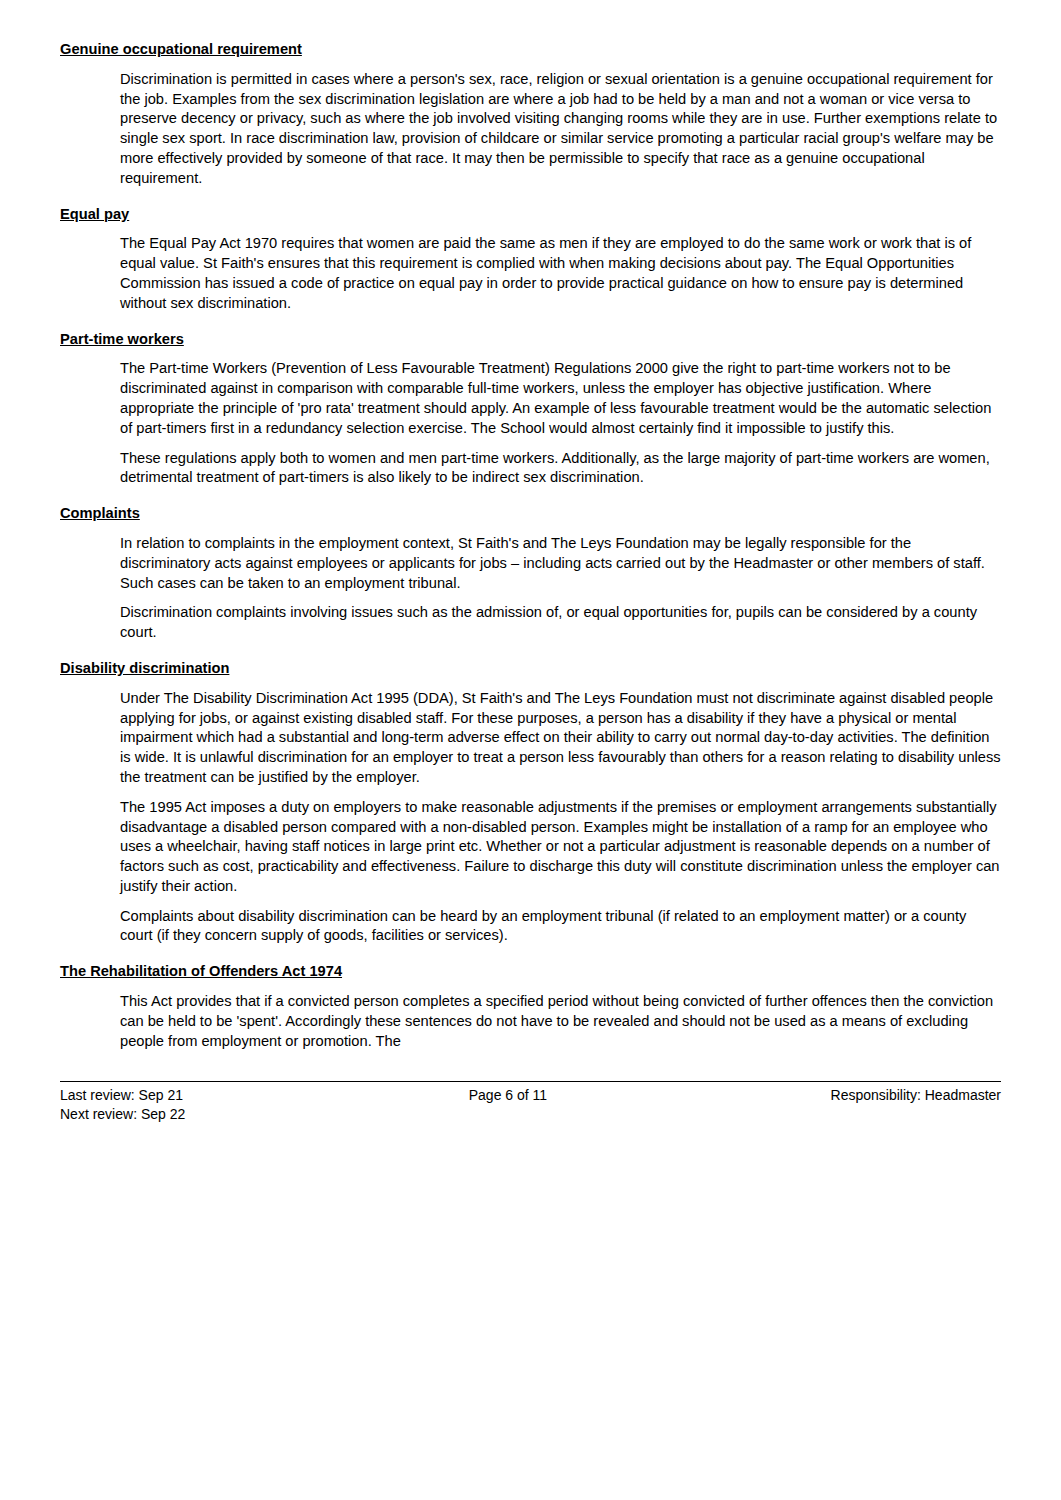Genuine occupational requirement
Discrimination is permitted in cases where a person's sex, race, religion or sexual orientation is a genuine occupational requirement for the job. Examples from the sex discrimination legislation are where a job had to be held by a man and not a woman or vice versa to preserve decency or privacy, such as where the job involved visiting changing rooms while they are in use. Further exemptions relate to single sex sport. In race discrimination law, provision of childcare or similar service promoting a particular racial group's welfare may be more effectively provided by someone of that race. It may then be permissible to specify that race as a genuine occupational requirement.
Equal pay
The Equal Pay Act 1970 requires that women are paid the same as men if they are employed to do the same work or work that is of equal value. St Faith's ensures that this requirement is complied with when making decisions about pay. The Equal Opportunities Commission has issued a code of practice on equal pay in order to provide practical guidance on how to ensure pay is determined without sex discrimination.
Part-time workers
The Part-time Workers (Prevention of Less Favourable Treatment) Regulations 2000 give the right to part-time workers not to be discriminated against in comparison with comparable full-time workers, unless the employer has objective justification. Where appropriate the principle of 'pro rata' treatment should apply. An example of less favourable treatment would be the automatic selection of part-timers first in a redundancy selection exercise. The School would almost certainly find it impossible to justify this.
These regulations apply both to women and men part-time workers. Additionally, as the large majority of part-time workers are women, detrimental treatment of part-timers is also likely to be indirect sex discrimination.
Complaints
In relation to complaints in the employment context, St Faith's and The Leys Foundation may be legally responsible for the discriminatory acts against employees or applicants for jobs – including acts carried out by the Headmaster or other members of staff. Such cases can be taken to an employment tribunal.
Discrimination complaints involving issues such as the admission of, or equal opportunities for, pupils can be considered by a county court.
Disability discrimination
Under The Disability Discrimination Act 1995 (DDA), St Faith's and The Leys Foundation must not discriminate against disabled people applying for jobs, or against existing disabled staff. For these purposes, a person has a disability if they have a physical or mental impairment which had a substantial and long-term adverse effect on their ability to carry out normal day-to-day activities. The definition is wide. It is unlawful discrimination for an employer to treat a person less favourably than others for a reason relating to disability unless the treatment can be justified by the employer.
The 1995 Act imposes a duty on employers to make reasonable adjustments if the premises or employment arrangements substantially disadvantage a disabled person compared with a non-disabled person. Examples might be installation of a ramp for an employee who uses a wheelchair, having staff notices in large print etc. Whether or not a particular adjustment is reasonable depends on a number of factors such as cost, practicability and effectiveness. Failure to discharge this duty will constitute discrimination unless the employer can justify their action.
Complaints about disability discrimination can be heard by an employment tribunal (if related to an employment matter) or a county court (if they concern supply of goods, facilities or services).
The Rehabilitation of Offenders Act 1974
This Act provides that if a convicted person completes a specified period without being convicted of further offences then the conviction can be held to be 'spent'. Accordingly these sentences do not have to be revealed and should not be used as a means of excluding people from employment or promotion. The
Last review: Sep 21
Next review: Sep 22
Page 6 of 11
Responsibility: Headmaster